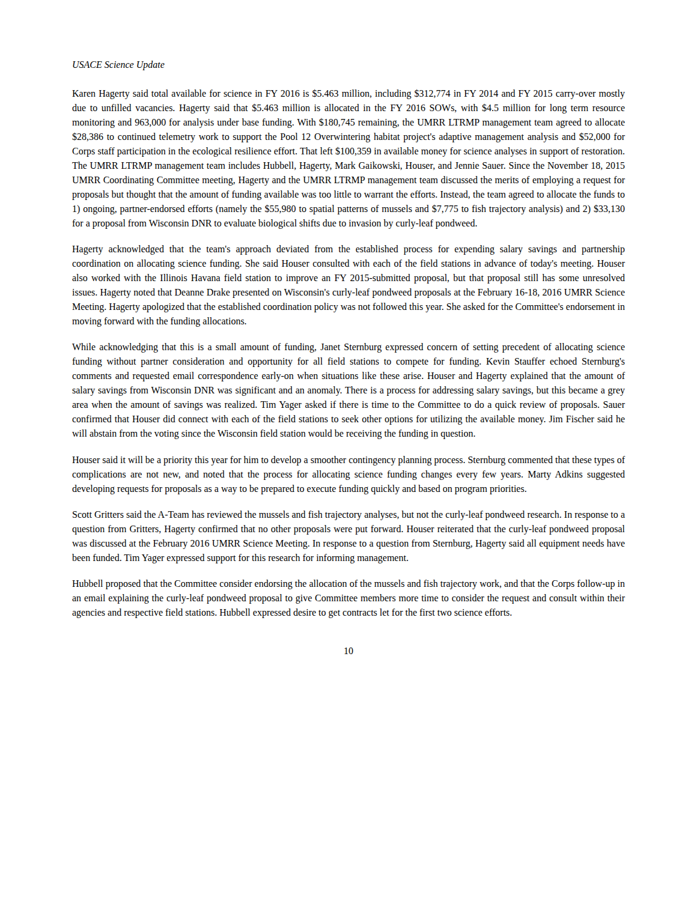USACE Science Update
Karen Hagerty said total available for science in FY 2016 is $5.463 million, including $312,774 in FY 2014 and FY 2015 carry-over mostly due to unfilled vacancies. Hagerty said that $5.463 million is allocated in the FY 2016 SOWs, with $4.5 million for long term resource monitoring and 963,000 for analysis under base funding. With $180,745 remaining, the UMRR LTRMP management team agreed to allocate $28,386 to continued telemetry work to support the Pool 12 Overwintering habitat project's adaptive management analysis and $52,000 for Corps staff participation in the ecological resilience effort. That left $100,359 in available money for science analyses in support of restoration. The UMRR LTRMP management team includes Hubbell, Hagerty, Mark Gaikowski, Houser, and Jennie Sauer. Since the November 18, 2015 UMRR Coordinating Committee meeting, Hagerty and the UMRR LTRMP management team discussed the merits of employing a request for proposals but thought that the amount of funding available was too little to warrant the efforts. Instead, the team agreed to allocate the funds to 1) ongoing, partner-endorsed efforts (namely the $55,980 to spatial patterns of mussels and $7,775 to fish trajectory analysis) and 2) $33,130 for a proposal from Wisconsin DNR to evaluate biological shifts due to invasion by curly-leaf pondweed.
Hagerty acknowledged that the team's approach deviated from the established process for expending salary savings and partnership coordination on allocating science funding. She said Houser consulted with each of the field stations in advance of today's meeting. Houser also worked with the Illinois Havana field station to improve an FY 2015-submitted proposal, but that proposal still has some unresolved issues. Hagerty noted that Deanne Drake presented on Wisconsin's curly-leaf pondweed proposals at the February 16-18, 2016 UMRR Science Meeting. Hagerty apologized that the established coordination policy was not followed this year. She asked for the Committee's endorsement in moving forward with the funding allocations.
While acknowledging that this is a small amount of funding, Janet Sternburg expressed concern of setting precedent of allocating science funding without partner consideration and opportunity for all field stations to compete for funding. Kevin Stauffer echoed Sternburg's comments and requested email correspondence early-on when situations like these arise. Houser and Hagerty explained that the amount of salary savings from Wisconsin DNR was significant and an anomaly. There is a process for addressing salary savings, but this became a grey area when the amount of savings was realized. Tim Yager asked if there is time to the Committee to do a quick review of proposals. Sauer confirmed that Houser did connect with each of the field stations to seek other options for utilizing the available money. Jim Fischer said he will abstain from the voting since the Wisconsin field station would be receiving the funding in question.
Houser said it will be a priority this year for him to develop a smoother contingency planning process. Sternburg commented that these types of complications are not new, and noted that the process for allocating science funding changes every few years. Marty Adkins suggested developing requests for proposals as a way to be prepared to execute funding quickly and based on program priorities.
Scott Gritters said the A-Team has reviewed the mussels and fish trajectory analyses, but not the curly-leaf pondweed research. In response to a question from Gritters, Hagerty confirmed that no other proposals were put forward. Houser reiterated that the curly-leaf pondweed proposal was discussed at the February 2016 UMRR Science Meeting. In response to a question from Sternburg, Hagerty said all equipment needs have been funded. Tim Yager expressed support for this research for informing management.
Hubbell proposed that the Committee consider endorsing the allocation of the mussels and fish trajectory work, and that the Corps follow-up in an email explaining the curly-leaf pondweed proposal to give Committee members more time to consider the request and consult within their agencies and respective field stations. Hubbell expressed desire to get contracts let for the first two science efforts.
10